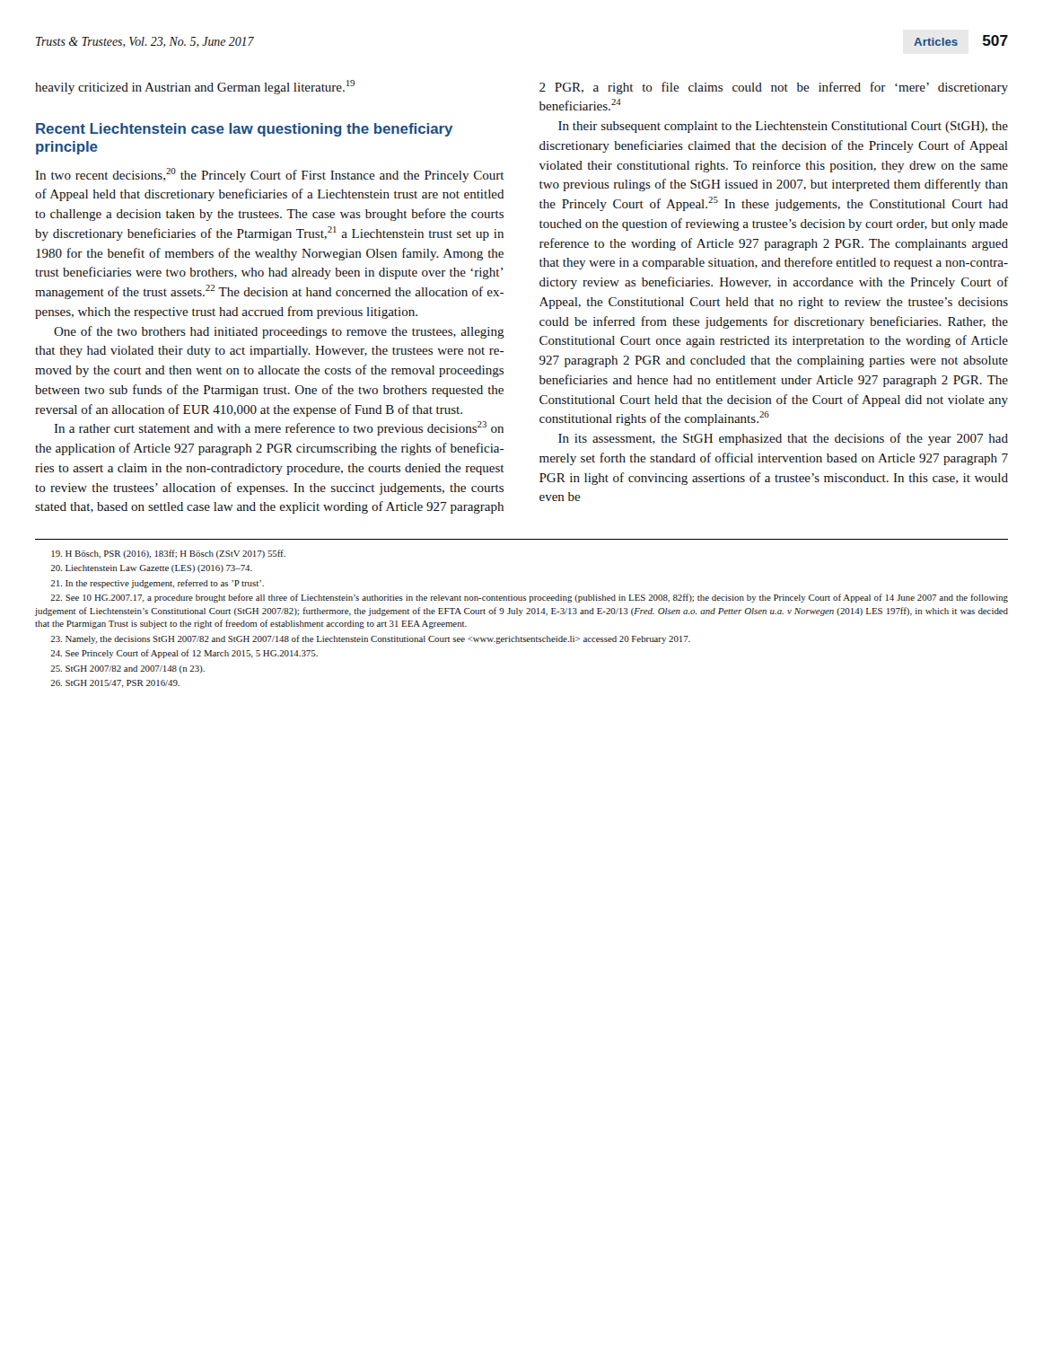Trusts & Trustees, Vol. 23, No. 5, June 2017
Articles 507
heavily criticized in Austrian and German legal literature.19
Recent Liechtenstein case law questioning the beneficiary principle
In two recent decisions,20 the Princely Court of First Instance and the Princely Court of Appeal held that discretionary beneficiaries of a Liechtenstein trust are not entitled to challenge a decision taken by the trustees. The case was brought before the courts by discretionary beneficiaries of the Ptarmigan Trust,21 a Liechtenstein trust set up in 1980 for the benefit of members of the wealthy Norwegian Olsen family. Among the trust beneficiaries were two brothers, who had already been in dispute over the ‘right’ management of the trust assets.22 The decision at hand concerned the allocation of expenses, which the respective trust had accrued from previous litigation.
One of the two brothers had initiated proceedings to remove the trustees, alleging that they had violated their duty to act impartially. However, the trustees were not removed by the court and then went on to allocate the costs of the removal proceedings between two sub funds of the Ptarmigan trust. One of the two brothers requested the reversal of an allocation of EUR 410,000 at the expense of Fund B of that trust.
In a rather curt statement and with a mere reference to two previous decisions23 on the application of Article 927 paragraph 2 PGR circumscribing the rights of beneficiaries to assert a claim in the non-contradictory procedure, the courts denied the request to review the trustees’ allocation of expenses. In the succinct judgements, the courts stated that, based on settled case law and the explicit wording of Article 927 paragraph 2 PGR, a right to file claims could not be inferred for ‘mere’ discretionary beneficiaries.24
In their subsequent complaint to the Liechtenstein Constitutional Court (StGH), the discretionary beneficiaries claimed that the decision of the Princely Court of Appeal violated their constitutional rights. To reinforce this position, they drew on the same two previous rulings of the StGH issued in 2007, but interpreted them differently than the Princely Court of Appeal.25 In these judgements, the Constitutional Court had touched on the question of reviewing a trustee’s decision by court order, but only made reference to the wording of Article 927 paragraph 2 PGR. The complainants argued that they were in a comparable situation, and therefore entitled to request a non-contradictory review as beneficiaries. However, in accordance with the Princely Court of Appeal, the Constitutional Court held that no right to review the trustee’s decisions could be inferred from these judgements for discretionary beneficiaries. Rather, the Constitutional Court once again restricted its interpretation to the wording of Article 927 paragraph 2 PGR and concluded that the complaining parties were not absolute beneficiaries and hence had no entitlement under Article 927 paragraph 2 PGR. The Constitutional Court held that the decision of the Court of Appeal did not violate any constitutional rights of the complainants.26
In its assessment, the StGH emphasized that the decisions of the year 2007 had merely set forth the standard of official intervention based on Article 927 paragraph 7 PGR in light of convincing assertions of a trustee’s misconduct. In this case, it would even be
19. H Bösch, PSR (2016), 183ff; H Bösch (ZStV 2017) 55ff.
20. Liechtenstein Law Gazette (LES) (2016) 73–74.
21. In the respective judgement, referred to as ’P trust’.
22. See 10 HG.2007.17, a procedure brought before all three of Liechtenstein’s authorities in the relevant non-contentious proceeding (published in LES 2008, 82ff); the decision by the Princely Court of Appeal of 14 June 2007 and the following judgement of Liechtenstein’s Constitutional Court (StGH 2007/82); furthermore, the judgement of the EFTA Court of 9 July 2014, E-3/13 and E-20/13 (Fred. Olsen a.o. and Petter Olsen u.a. v Norwegen (2014) LES 197ff), in which it was decided that the Ptarmigan Trust is subject to the right of freedom of establishment according to art 31 EEA Agreement.
23. Namely, the decisions StGH 2007/82 and StGH 2007/148 of the Liechtenstein Constitutional Court see <www.gerichtsentscheide.li> accessed 20 February 2017.
24. See Princely Court of Appeal of 12 March 2015, 5 HG.2014.375.
25. StGH 2007/82 and 2007/148 (n 23).
26. StGH 2015/47, PSR 2016/49.